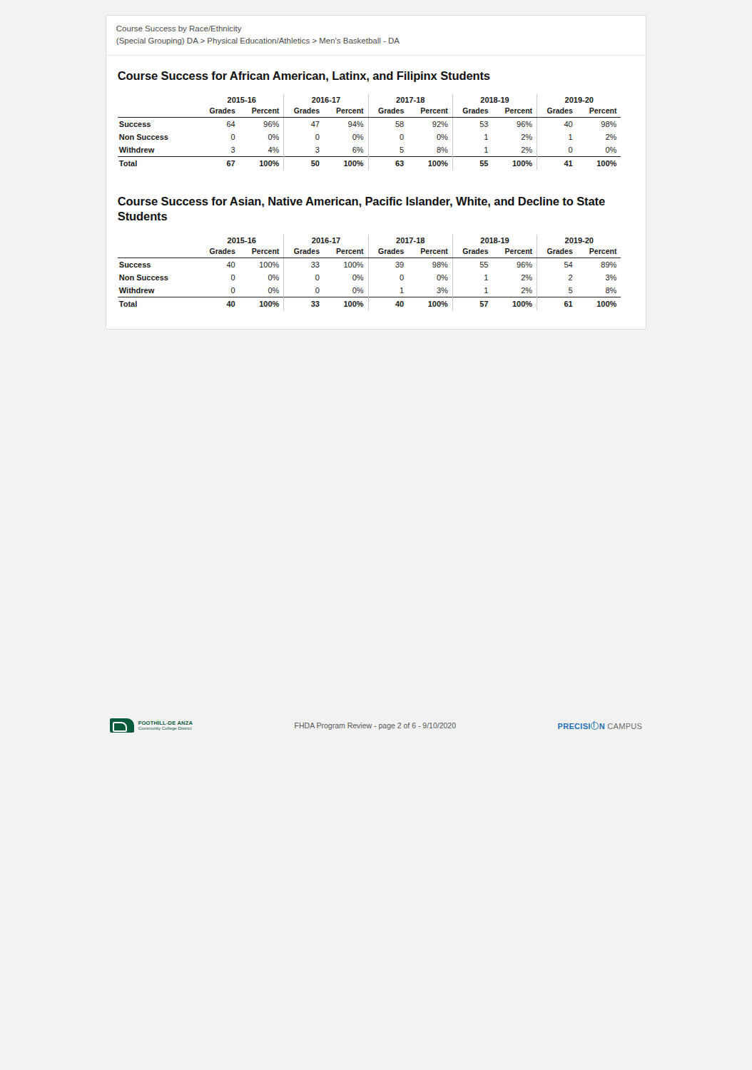Course Success by Race/Ethnicity
(Special Grouping) DA > Physical Education/Athletics > Men's Basketball - DA
Course Success for African American, Latinx, and Filipinx Students
| | 2015-16 | 2016-17 | 2017-18 | 2018-19 | 2019-20 |
| --- | --- | --- | --- | --- | --- |
| | Grades | Percent | Grades | Percent | Grades | Percent | Grades | Percent | Grades | Percent |
| Success | 64 | 96% | 47 | 94% | 58 | 92% | 53 | 96% | 40 | 98% |
| Non Success | 0 | 0% | 0 | 0% | 0 | 0% | 1 | 2% | 1 | 2% |
| Withdrew | 3 | 4% | 3 | 6% | 5 | 8% | 1 | 2% | 0 | 0% |
| Total | 67 | 100% | 50 | 100% | 63 | 100% | 55 | 100% | 41 | 100% |
Course Success for Asian, Native American, Pacific Islander, White, and Decline to State Students
| | 2015-16 | 2016-17 | 2017-18 | 2018-19 | 2019-20 |
| --- | --- | --- | --- | --- | --- |
| | Grades | Percent | Grades | Percent | Grades | Percent | Grades | Percent | Grades | Percent |
| Success | 40 | 100% | 33 | 100% | 39 | 98% | 55 | 96% | 54 | 89% |
| Non Success | 0 | 0% | 0 | 0% | 0 | 0% | 1 | 2% | 2 | 3% |
| Withdrew | 0 | 0% | 0 | 0% | 1 | 3% | 1 | 2% | 5 | 8% |
| Total | 40 | 100% | 33 | 100% | 40 | 100% | 57 | 100% | 61 | 100% |
FOOTHILL-DE ANZA
Community College District
FHDA Program Review - page 2 of 6 - 9/10/2020
PRECISI N CAMPUS